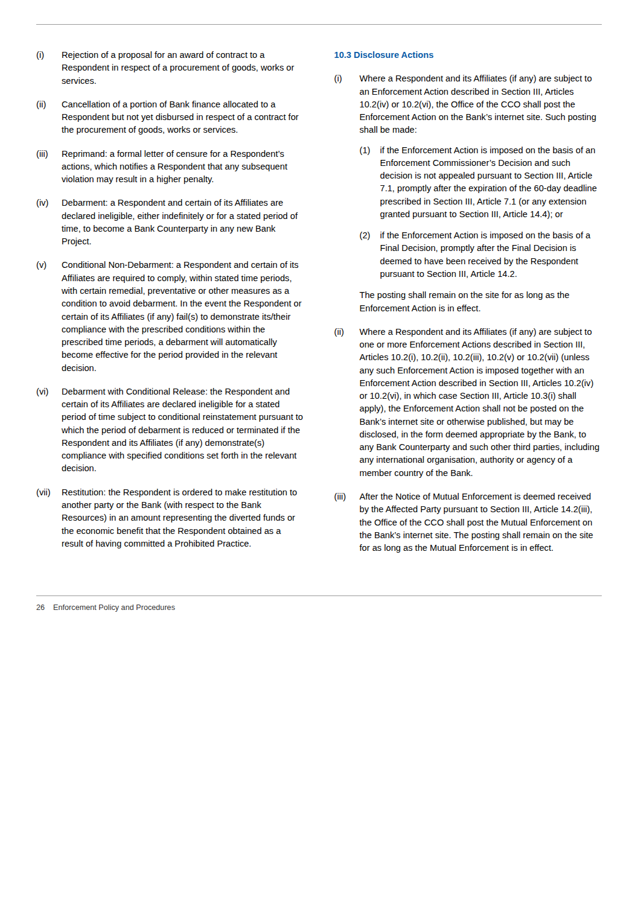(i) Rejection of a proposal for an award of contract to a Respondent in respect of a procurement of goods, works or services.
(ii) Cancellation of a portion of Bank finance allocated to a Respondent but not yet disbursed in respect of a contract for the procurement of goods, works or services.
(iii) Reprimand: a formal letter of censure for a Respondent’s actions, which notifies a Respondent that any subsequent violation may result in a higher penalty.
(iv) Debarment: a Respondent and certain of its Affiliates are declared ineligible, either indefinitely or for a stated period of time, to become a Bank Counterparty in any new Bank Project.
(v) Conditional Non-Debarment: a Respondent and certain of its Affiliates are required to comply, within stated time periods, with certain remedial, preventative or other measures as a condition to avoid debarment. In the event the Respondent or certain of its Affiliates (if any) fail(s) to demonstrate its/their compliance with the prescribed conditions within the prescribed time periods, a debarment will automatically become effective for the period provided in the relevant decision.
(vi) Debarment with Conditional Release: the Respondent and certain of its Affiliates are declared ineligible for a stated period of time subject to conditional reinstatement pursuant to which the period of debarment is reduced or terminated if the Respondent and its Affiliates (if any) demonstrate(s) compliance with specified conditions set forth in the relevant decision.
(vii) Restitution: the Respondent is ordered to make restitution to another party or the Bank (with respect to the Bank Resources) in an amount representing the diverted funds or the economic benefit that the Respondent obtained as a result of having committed a Prohibited Practice.
10.3 Disclosure Actions
(i) Where a Respondent and its Affiliates (if any) are subject to an Enforcement Action described in Section III, Articles 10.2(iv) or 10.2(vi), the Office of the CCO shall post the Enforcement Action on the Bank’s internet site. Such posting shall be made:
(1) if the Enforcement Action is imposed on the basis of an Enforcement Commissioner’s Decision and such decision is not appealed pursuant to Section III, Article 7.1, promptly after the expiration of the 60-day deadline prescribed in Section III, Article 7.1 (or any extension granted pursuant to Section III, Article 14.4); or
(2) if the Enforcement Action is imposed on the basis of a Final Decision, promptly after the Final Decision is deemed to have been received by the Respondent pursuant to Section III, Article 14.2.
The posting shall remain on the site for as long as the Enforcement Action is in effect.
(ii) Where a Respondent and its Affiliates (if any) are subject to one or more Enforcement Actions described in Section III, Articles 10.2(i), 10.2(ii), 10.2(iii), 10.2(v) or 10.2(vii) (unless any such Enforcement Action is imposed together with an Enforcement Action described in Section III, Articles 10.2(iv) or 10.2(vi), in which case Section III, Article 10.3(i) shall apply), the Enforcement Action shall not be posted on the Bank’s internet site or otherwise published, but may be disclosed, in the form deemed appropriate by the Bank, to any Bank Counterparty and such other third parties, including any international organisation, authority or agency of a member country of the Bank.
(iii) After the Notice of Mutual Enforcement is deemed received by the Affected Party pursuant to Section III, Article 14.2(iii), the Office of the CCO shall post the Mutual Enforcement on the Bank’s internet site. The posting shall remain on the site for as long as the Mutual Enforcement is in effect.
26 Enforcement Policy and Procedures